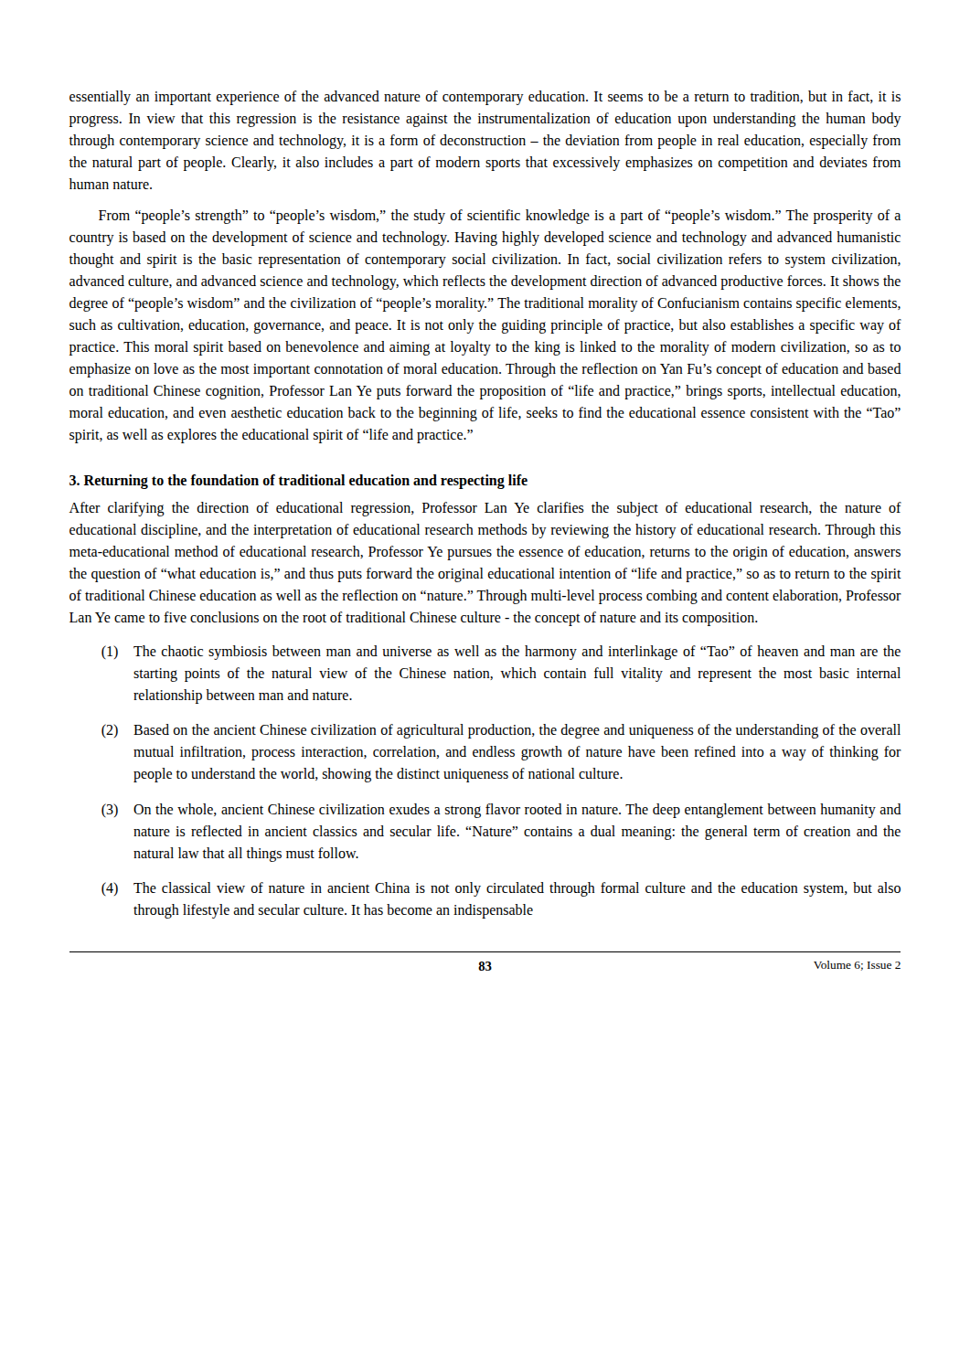essentially an important experience of the advanced nature of contemporary education. It seems to be a return to tradition, but in fact, it is progress. In view that this regression is the resistance against the instrumentalization of education upon understanding the human body through contemporary science and technology, it is a form of deconstruction – the deviation from people in real education, especially from the natural part of people. Clearly, it also includes a part of modern sports that excessively emphasizes on competition and deviates from human nature.
From “people’s strength” to “people’s wisdom,” the study of scientific knowledge is a part of “people’s wisdom.” The prosperity of a country is based on the development of science and technology. Having highly developed science and technology and advanced humanistic thought and spirit is the basic representation of contemporary social civilization. In fact, social civilization refers to system civilization, advanced culture, and advanced science and technology, which reflects the development direction of advanced productive forces. It shows the degree of “people’s wisdom” and the civilization of “people’s morality.” The traditional morality of Confucianism contains specific elements, such as cultivation, education, governance, and peace. It is not only the guiding principle of practice, but also establishes a specific way of practice. This moral spirit based on benevolence and aiming at loyalty to the king is linked to the morality of modern civilization, so as to emphasize on love as the most important connotation of moral education. Through the reflection on Yan Fu’s concept of education and based on traditional Chinese cognition, Professor Lan Ye puts forward the proposition of “life and practice,” brings sports, intellectual education, moral education, and even aesthetic education back to the beginning of life, seeks to find the educational essence consistent with the “Tao” spirit, as well as explores the educational spirit of “life and practice.”
3. Returning to the foundation of traditional education and respecting life
After clarifying the direction of educational regression, Professor Lan Ye clarifies the subject of educational research, the nature of educational discipline, and the interpretation of educational research methods by reviewing the history of educational research. Through this meta-educational method of educational research, Professor Ye pursues the essence of education, returns to the origin of education, answers the question of “what education is,” and thus puts forward the original educational intention of “life and practice,” so as to return to the spirit of traditional Chinese education as well as the reflection on “nature.” Through multi-level process combing and content elaboration, Professor Lan Ye came to five conclusions on the root of traditional Chinese culture - the concept of nature and its composition.
(1) The chaotic symbiosis between man and universe as well as the harmony and interlinkage of “Tao” of heaven and man are the starting points of the natural view of the Chinese nation, which contain full vitality and represent the most basic internal relationship between man and nature.
(2) Based on the ancient Chinese civilization of agricultural production, the degree and uniqueness of the understanding of the overall mutual infiltration, process interaction, correlation, and endless growth of nature have been refined into a way of thinking for people to understand the world, showing the distinct uniqueness of national culture.
(3) On the whole, ancient Chinese civilization exudes a strong flavor rooted in nature. The deep entanglement between humanity and nature is reflected in ancient classics and secular life. “Nature” contains a dual meaning: the general term of creation and the natural law that all things must follow.
(4) The classical view of nature in ancient China is not only circulated through formal culture and the education system, but also through lifestyle and secular culture. It has become an indispensable
83 Volume 6; Issue 2